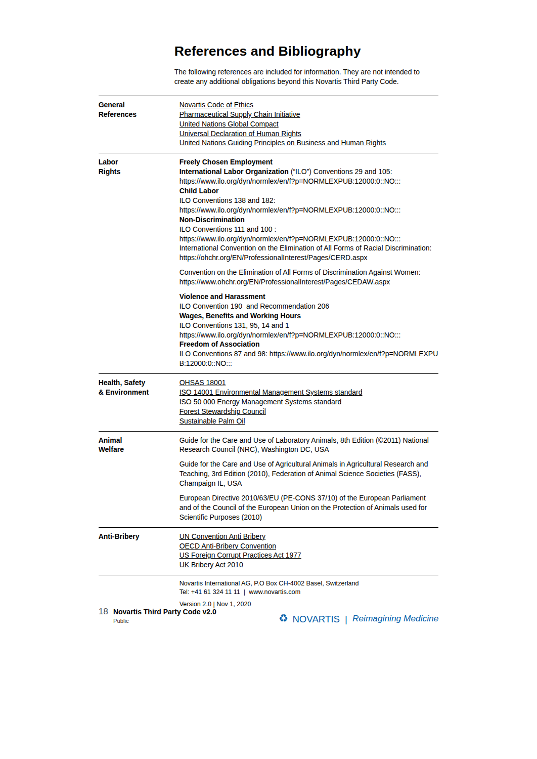References and Bibliography
The following references are included for information. They are not intended to create any additional obligations beyond this Novartis Third Party Code.
| General References | Novartis Code of Ethics Pharmaceutical Supply Chain Initiative United Nations Global Compact Universal Declaration of Human Rights United Nations Guiding Principles on Business and Human Rights |
| Labor Rights | Freely Chosen Employment International Labor Organization (“ILO”) Conventions 29 and 105: https://www.ilo.org/dyn/normlex/en/f?p=NORMLEXPUB:12000:0::NO::: Child Labor ILO Conventions 138 and 182: https://www.ilo.org/dyn/normlex/en/f?p=NORMLEXPUB:12000:0::NO::: Non-Discrimination ILO Conventions 111 and 100 : https://www.ilo.org/dyn/normlex/en/f?p=NORMLEXPUB:12000:0::NO::: International Convention on the Elimination of All Forms of Racial Discrimination: https://ohchr.org/EN/ProfessionalInterest/Pages/CERD.aspx Convention on the Elimination of All Forms of Discrimination Against Women: https://www.ohchr.org/EN/ProfessionalInterest/Pages/CEDAW.aspx Violence and Harassment ILO Convention 190 and Recommendation 206 Wages, Benefits and Working Hours ILO Conventions 131, 95, 14 and 1 https://www.ilo.org/dyn/normlex/en/f?p=NORMLEXPUB:12000:0::NO::: Freedom of Association ILO Conventions 87 and 98: https://www.ilo.org/dyn/normlex/en/f?p=NORMLEXPUB:12000:0::NO::: |
| Health, Safety & Environment | OHSAS 18001 ISO 14001 Environmental Management Systems standard ISO 50 000 Energy Management Systems standard Forest Stewardship Council Sustainable Palm Oil |
| Animal Welfare | Guide for the Care and Use of Laboratory Animals, 8th Edition (©2011) National Research Council (NRC), Washington DC, USA Guide for the Care and Use of Agricultural Animals in Agricultural Research and Teaching, 3rd Edition (2010), Federation of Animal Science Societies (FASS), Champaign IL, USA European Directive 2010/63/EU (PE-CONS 37/10) of the European Parliament and of the Council of the European Union on the Protection of Animals used for Scientific Purposes (2010) |
| Anti-Bribery | UN Convention Anti Bribery OECD Anti-Bribery Convention US Foreign Corrupt Practices Act 1977 UK Bribery Act 2010 |
| | Novartis International AG, P.O Box CH-4002 Basel, Switzerland Tel: +41 61 324 11 11 / www.novartis.com Version 2.0 / Nov 1, 2020 |
18
Novartis Third Party Code v2.0
Public
♻ NOVARTIS | Reimagining Medicine